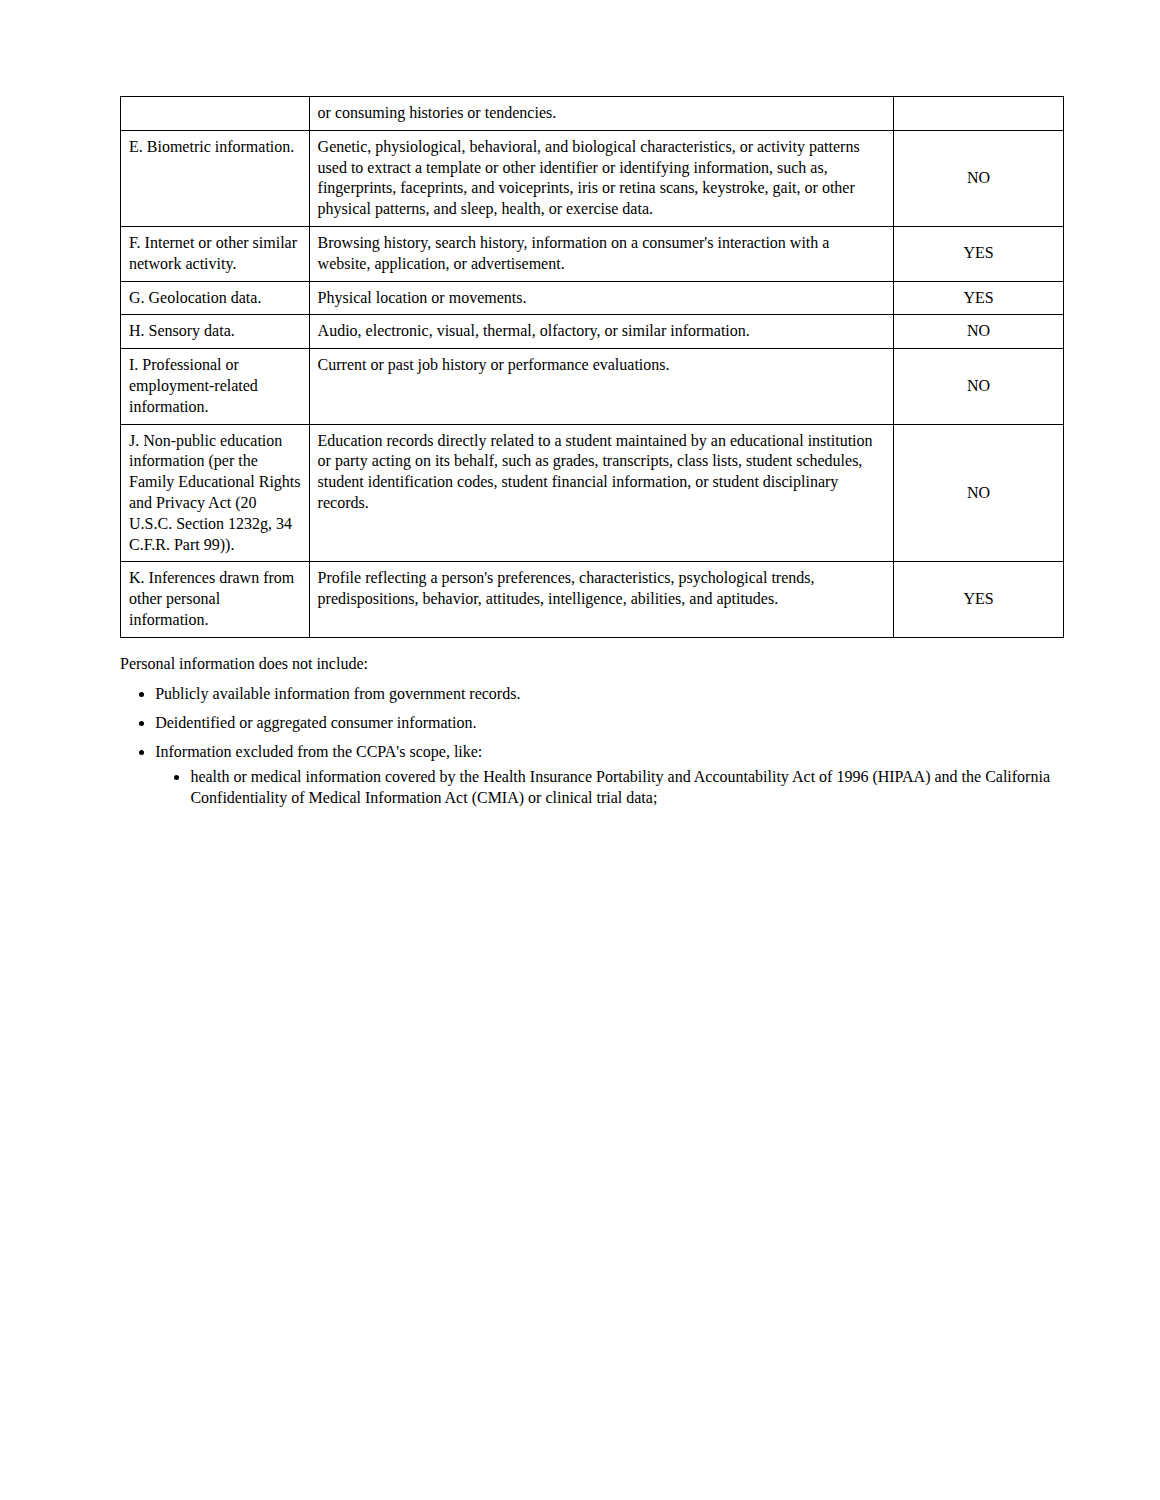| | or consuming histories or tendencies. | |
| E. Biometric information. | Genetic, physiological, behavioral, and biological characteristics, or activity patterns used to extract a template or other identifier or identifying information, such as, fingerprints, faceprints, and voiceprints, iris or retina scans, keystroke, gait, or other physical patterns, and sleep, health, or exercise data. | NO |
| F. Internet or other similar network activity. | Browsing history, search history, information on a consumer's interaction with a website, application, or advertisement. | YES |
| G. Geolocation data. | Physical location or movements. | YES |
| H. Sensory data. | Audio, electronic, visual, thermal, olfactory, or similar information. | NO |
| I. Professional or employment-related information. | Current or past job history or performance evaluations. | NO |
| J. Non-public education information (per the Family Educational Rights and Privacy Act (20 U.S.C. Section 1232g, 34 C.F.R. Part 99)). | Education records directly related to a student maintained by an educational institution or party acting on its behalf, such as grades, transcripts, class lists, student schedules, student identification codes, student financial information, or student disciplinary records. | NO |
| K. Inferences drawn from other personal information. | Profile reflecting a person's preferences, characteristics, psychological trends, predispositions, behavior, attitudes, intelligence, abilities, and aptitudes. | YES |
Personal information does not include:
Publicly available information from government records.
Deidentified or aggregated consumer information.
Information excluded from the CCPA's scope, like:
health or medical information covered by the Health Insurance Portability and Accountability Act of 1996 (HIPAA) and the California Confidentiality of Medical Information Act (CMIA) or clinical trial data;